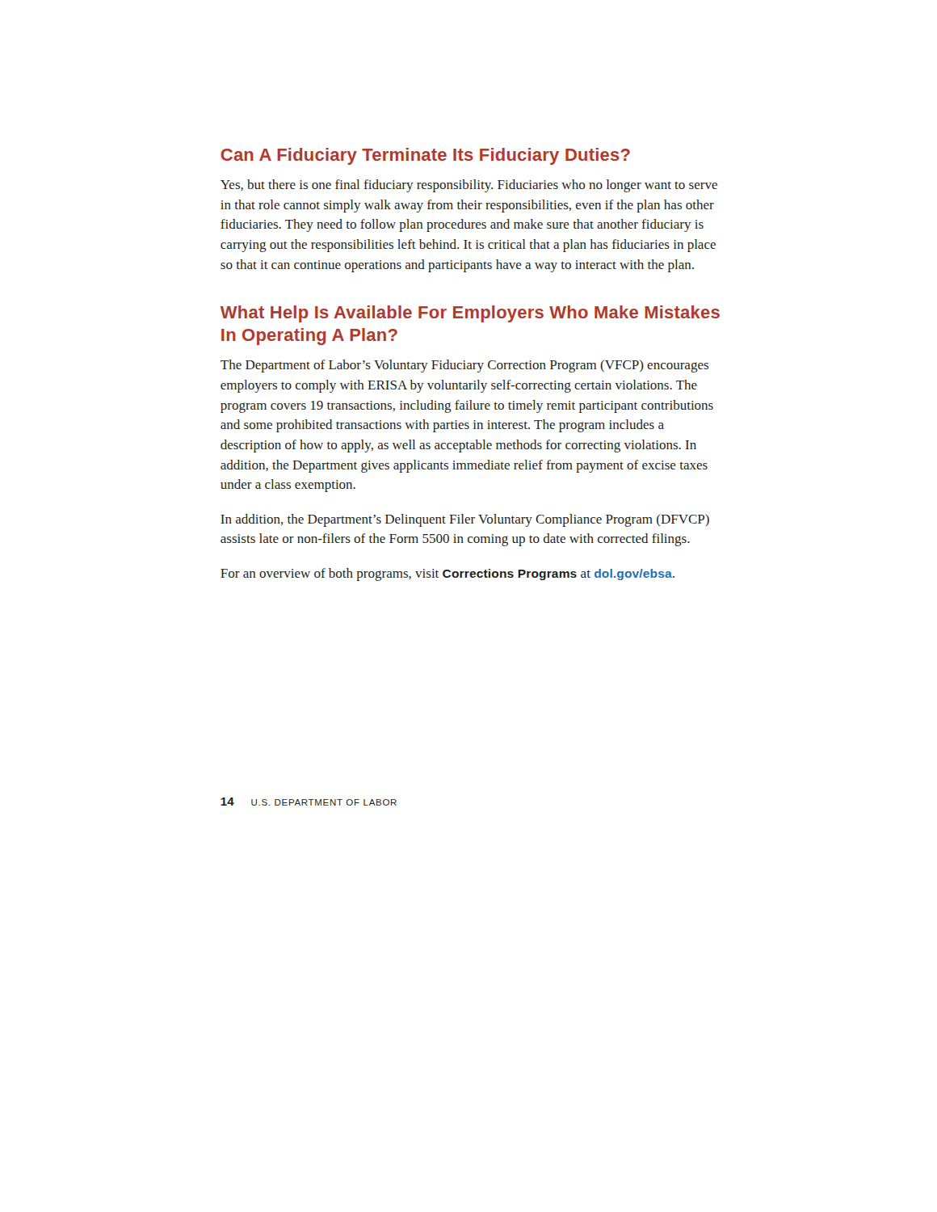Can A Fiduciary Terminate Its Fiduciary Duties?
Yes, but there is one final fiduciary responsibility. Fiduciaries who no longer want to serve in that role cannot simply walk away from their responsibilities, even if the plan has other fiduciaries. They need to follow plan procedures and make sure that another fiduciary is carrying out the responsibilities left behind. It is critical that a plan has fiduciaries in place so that it can continue operations and participants have a way to interact with the plan.
What Help Is Available For Employers Who Make Mistakes In Operating A Plan?
The Department of Labor’s Voluntary Fiduciary Correction Program (VFCP) encourages employers to comply with ERISA by voluntarily self-correcting certain violations. The program covers 19 transactions, including failure to timely remit participant contributions and some prohibited transactions with parties in interest. The program includes a description of how to apply, as well as acceptable methods for correcting violations. In addition, the Department gives applicants immediate relief from payment of excise taxes under a class exemption.
In addition, the Department’s Delinquent Filer Voluntary Compliance Program (DFVCP) assists late or non-filers of the Form 5500 in coming up to date with corrected filings.
For an overview of both programs, visit Corrections Programs at dol.gov/ebsa.
14 U.S. DEPARTMENT OF LABOR